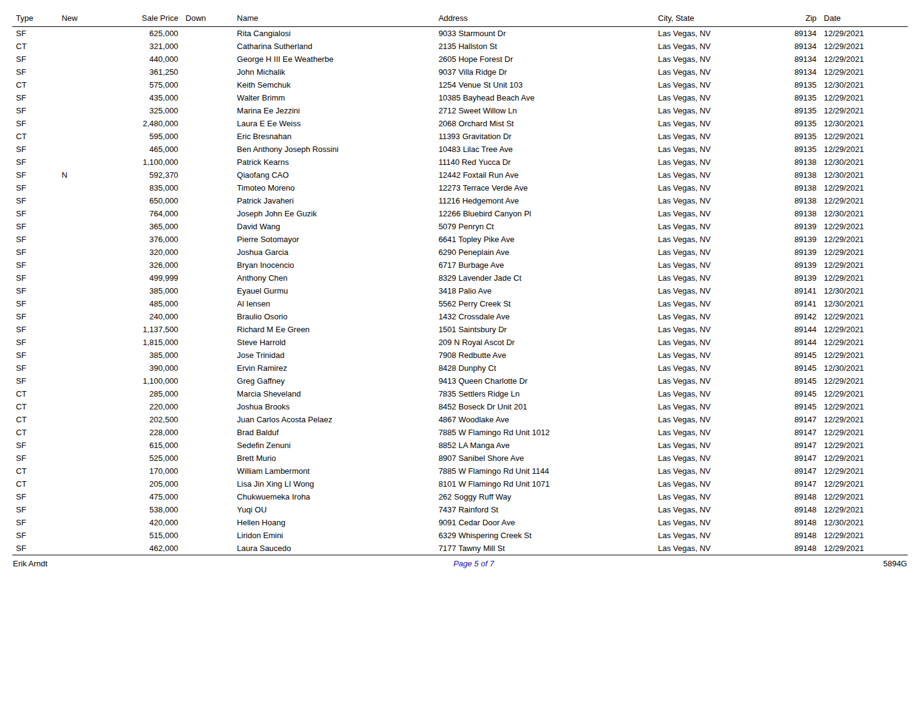| Type | New | Sale Price | Down | Name | Address | City, State | Zip | Date |
| --- | --- | --- | --- | --- | --- | --- | --- | --- |
| SF | | 625,000 | | Rita Cangialosi | 9033 Starmount Dr | Las Vegas, NV | 89134 | 12/29/2021 |
| CT | | 321,000 | | Catharina Sutherland | 2135 Hallston St | Las Vegas, NV | 89134 | 12/29/2021 |
| SF | | 440,000 | | George H III Ee Weatherbe | 2605 Hope Forest Dr | Las Vegas, NV | 89134 | 12/29/2021 |
| SF | | 361,250 | | John Michalik | 9037 Villa Ridge Dr | Las Vegas, NV | 89134 | 12/29/2021 |
| CT | | 575,000 | | Keith Semchuk | 1254 Venue St Unit 103 | Las Vegas, NV | 89135 | 12/30/2021 |
| SF | | 435,000 | | Walter Brimm | 10385 Bayhead Beach Ave | Las Vegas, NV | 89135 | 12/29/2021 |
| SF | | 325,000 | | Marina Ee Jezzini | 2712 Sweet Willow Ln | Las Vegas, NV | 89135 | 12/29/2021 |
| SF | | 2,480,000 | | Laura E Ee Weiss | 2068 Orchard Mist St | Las Vegas, NV | 89135 | 12/30/2021 |
| CT | | 595,000 | | Eric Bresnahan | 11393 Gravitation Dr | Las Vegas, NV | 89135 | 12/29/2021 |
| SF | | 465,000 | | Ben Anthony Joseph Rossini | 10483 Lilac Tree Ave | Las Vegas, NV | 89135 | 12/29/2021 |
| SF | | 1,100,000 | | Patrick Kearns | 11140 Red Yucca Dr | Las Vegas, NV | 89138 | 12/30/2021 |
| SF | N | 592,370 | | Qiaofang CAO | 12442 Foxtail Run Ave | Las Vegas, NV | 89138 | 12/30/2021 |
| SF | | 835,000 | | Timoteo Moreno | 12273 Terrace Verde Ave | Las Vegas, NV | 89138 | 12/29/2021 |
| SF | | 650,000 | | Patrick Javaheri | 11216 Hedgemont Ave | Las Vegas, NV | 89138 | 12/29/2021 |
| SF | | 764,000 | | Joseph John Ee Guzik | 12266 Bluebird Canyon Pl | Las Vegas, NV | 89138 | 12/30/2021 |
| SF | | 365,000 | | David Wang | 5079 Penryn Ct | Las Vegas, NV | 89139 | 12/29/2021 |
| SF | | 376,000 | | Pierre Sotomayor | 6641 Topley Pike Ave | Las Vegas, NV | 89139 | 12/29/2021 |
| SF | | 320,000 | | Joshua Garcia | 6290 Peneplain Ave | Las Vegas, NV | 89139 | 12/29/2021 |
| SF | | 326,000 | | Bryan Inocencio | 6717 Burbage Ave | Las Vegas, NV | 89139 | 12/29/2021 |
| SF | | 499,999 | | Anthony Chen | 8329 Lavender Jade Ct | Las Vegas, NV | 89139 | 12/29/2021 |
| SF | | 385,000 | | Eyauel Gurmu | 3418 Palio Ave | Las Vegas, NV | 89141 | 12/30/2021 |
| SF | | 485,000 | | Al Iensen | 5562 Perry Creek St | Las Vegas, NV | 89141 | 12/30/2021 |
| SF | | 240,000 | | Braulio Osorio | 1432 Crossdale Ave | Las Vegas, NV | 89142 | 12/29/2021 |
| SF | | 1,137,500 | | Richard M Ee Green | 1501 Saintsbury Dr | Las Vegas, NV | 89144 | 12/29/2021 |
| SF | | 1,815,000 | | Steve Harrold | 209 N Royal Ascot Dr | Las Vegas, NV | 89144 | 12/29/2021 |
| SF | | 385,000 | | Jose Trinidad | 7908 Redbutte Ave | Las Vegas, NV | 89145 | 12/29/2021 |
| SF | | 390,000 | | Ervin Ramirez | 8428 Dunphy Ct | Las Vegas, NV | 89145 | 12/30/2021 |
| SF | | 1,100,000 | | Greg Gaffney | 9413 Queen Charlotte Dr | Las Vegas, NV | 89145 | 12/29/2021 |
| CT | | 285,000 | | Marcia Sheveland | 7835 Settlers Ridge Ln | Las Vegas, NV | 89145 | 12/29/2021 |
| CT | | 220,000 | | Joshua Brooks | 8452 Boseck Dr Unit 201 | Las Vegas, NV | 89145 | 12/29/2021 |
| CT | | 202,500 | | Juan Carlos Acosta Pelaez | 4867 Woodlake Ave | Las Vegas, NV | 89147 | 12/29/2021 |
| CT | | 228,000 | | Brad Balduf | 7885 W Flamingo Rd Unit 1012 | Las Vegas, NV | 89147 | 12/29/2021 |
| SF | | 615,000 | | Sedefin Zenuni | 8852 LA Manga Ave | Las Vegas, NV | 89147 | 12/29/2021 |
| SF | | 525,000 | | Brett Murio | 8907 Sanibel Shore Ave | Las Vegas, NV | 89147 | 12/29/2021 |
| CT | | 170,000 | | William Lambermont | 7885 W Flamingo Rd Unit 1144 | Las Vegas, NV | 89147 | 12/29/2021 |
| CT | | 205,000 | | Lisa Jin Xing LI Wong | 8101 W Flamingo Rd Unit 1071 | Las Vegas, NV | 89147 | 12/29/2021 |
| SF | | 475,000 | | Chukwuemeka Iroha | 262 Soggy Ruff Way | Las Vegas, NV | 89148 | 12/29/2021 |
| SF | | 538,000 | | Yuqi OU | 7437 Rainford St | Las Vegas, NV | 89148 | 12/29/2021 |
| SF | | 420,000 | | Hellen Hoang | 9091 Cedar Door Ave | Las Vegas, NV | 89148 | 12/30/2021 |
| SF | | 515,000 | | Liridon Emini | 6329 Whispering Creek St | Las Vegas, NV | 89148 | 12/29/2021 |
| SF | | 462,000 | | Laura Saucedo | 7177 Tawny Mill St | Las Vegas, NV | 89148 | 12/29/2021 |
| Erik Arndt | Page 5 of 7 | 5894G |